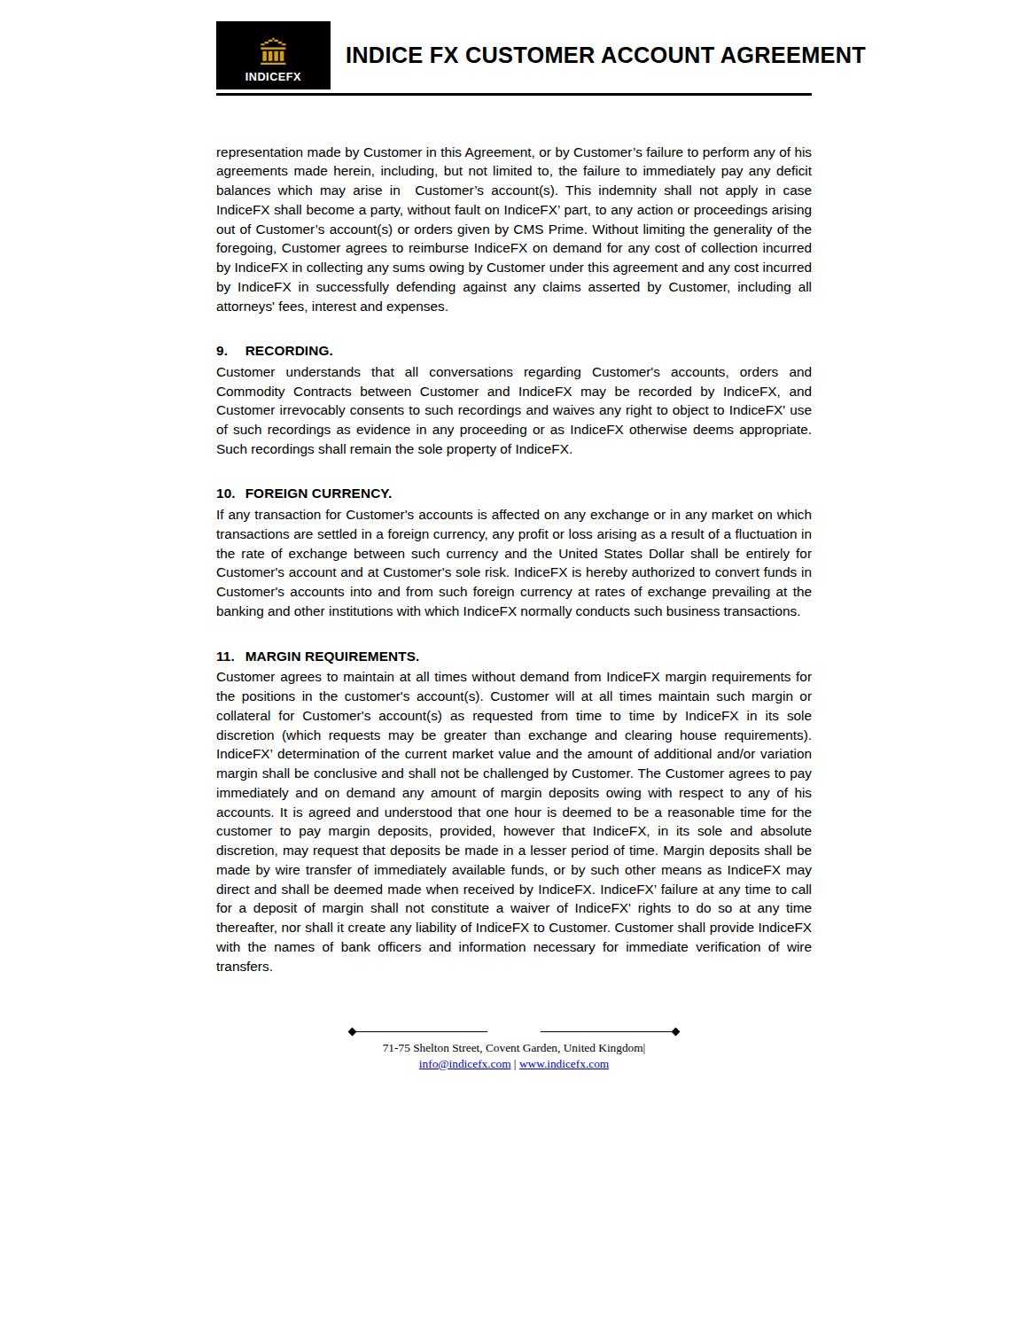🏛 INDICEFX
INDICE FX CUSTOMER ACCOUNT AGREEMENT
representation made by Customer in this Agreement, or by Customer’s failure to perform any of his agreements made herein, including, but not limited to, the failure to immediately pay any deficit balances which may arise in Customer’s account(s). This indemnity shall not apply in case IndiceFX shall become a party, without fault on IndiceFX’ part, to any action or proceedings arising out of Customer’s account(s) or orders given by CMS Prime. Without limiting the generality of the foregoing, Customer agrees to reimburse IndiceFX on demand for any cost of collection incurred by IndiceFX in collecting any sums owing by Customer under this agreement and any cost incurred by IndiceFX in successfully defending against any claims asserted by Customer, including all attorneys' fees, interest and expenses.
9. RECORDING.
Customer understands that all conversations regarding Customer's accounts, orders and Commodity Contracts between Customer and IndiceFX may be recorded by IndiceFX, and Customer irrevocably consents to such recordings and waives any right to object to IndiceFX' use of such recordings as evidence in any proceeding or as IndiceFX otherwise deems appropriate. Such recordings shall remain the sole property of IndiceFX.
10. FOREIGN CURRENCY.
If any transaction for Customer's accounts is affected on any exchange or in any market on which transactions are settled in a foreign currency, any profit or loss arising as a result of a fluctuation in the rate of exchange between such currency and the United States Dollar shall be entirely for Customer's account and at Customer's sole risk. IndiceFX is hereby authorized to convert funds in Customer's accounts into and from such foreign currency at rates of exchange prevailing at the banking and other institutions with which IndiceFX normally conducts such business transactions.
11. MARGIN REQUIREMENTS.
Customer agrees to maintain at all times without demand from IndiceFX margin requirements for the positions in the customer's account(s). Customer will at all times maintain such margin or collateral for Customer's account(s) as requested from time to time by IndiceFX in its sole discretion (which requests may be greater than exchange and clearing house requirements). IndiceFX’ determination of the current market value and the amount of additional and/or variation margin shall be conclusive and shall not be challenged by Customer. The Customer agrees to pay immediately and on demand any amount of margin deposits owing with respect to any of his accounts. It is agreed and understood that one hour is deemed to be a reasonable time for the customer to pay margin deposits, provided, however that IndiceFX, in its sole and absolute discretion, may request that deposits be made in a lesser period of time. Margin deposits shall be made by wire transfer of immediately available funds, or by such other means as IndiceFX may direct and shall be deemed made when received by IndiceFX. IndiceFX’ failure at any time to call for a deposit of margin shall not constitute a waiver of IndiceFX' rights to do so at any time thereafter, nor shall it create any liability of IndiceFX to Customer. Customer shall provide IndiceFX with the names of bank officers and information necessary for immediate verification of wire transfers.
71-75 Shelton Street, Covent Garden, United Kingdom|
info@indicefx.com | www.indicefx.com